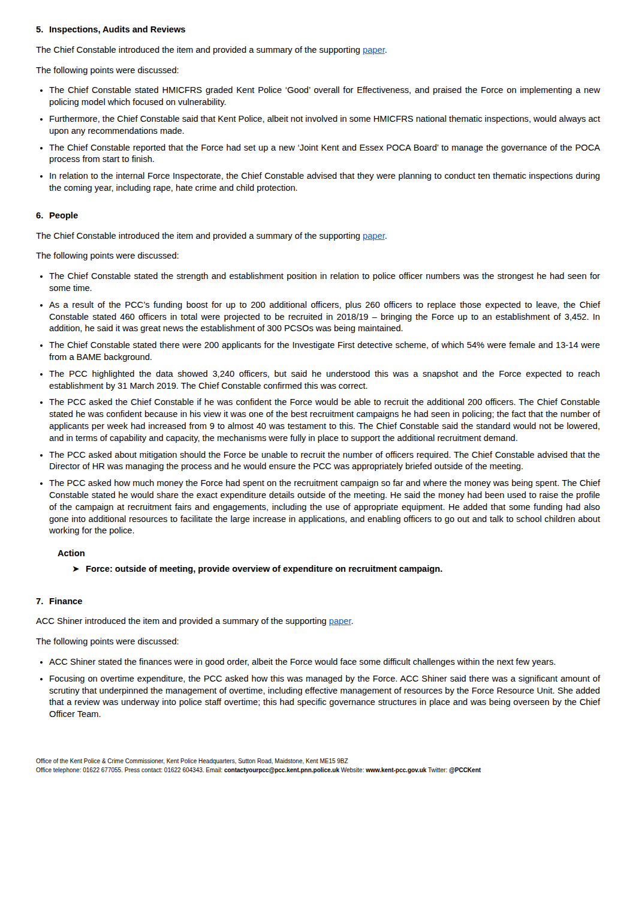5. Inspections, Audits and Reviews
The Chief Constable introduced the item and provided a summary of the supporting paper.
The following points were discussed:
The Chief Constable stated HMICFRS graded Kent Police ‘Good’ overall for Effectiveness, and praised the Force on implementing a new policing model which focused on vulnerability.
Furthermore, the Chief Constable said that Kent Police, albeit not involved in some HMICFRS national thematic inspections, would always act upon any recommendations made.
The Chief Constable reported that the Force had set up a new ‘Joint Kent and Essex POCA Board’ to manage the governance of the POCA process from start to finish.
In relation to the internal Force Inspectorate, the Chief Constable advised that they were planning to conduct ten thematic inspections during the coming year, including rape, hate crime and child protection.
6. People
The Chief Constable introduced the item and provided a summary of the supporting paper.
The following points were discussed:
The Chief Constable stated the strength and establishment position in relation to police officer numbers was the strongest he had seen for some time.
As a result of the PCC’s funding boost for up to 200 additional officers, plus 260 officers to replace those expected to leave, the Chief Constable stated 460 officers in total were projected to be recruited in 2018/19 – bringing the Force up to an establishment of 3,452. In addition, he said it was great news the establishment of 300 PCSOs was being maintained.
The Chief Constable stated there were 200 applicants for the Investigate First detective scheme, of which 54% were female and 13-14 were from a BAME background.
The PCC highlighted the data showed 3,240 officers, but said he understood this was a snapshot and the Force expected to reach establishment by 31 March 2019. The Chief Constable confirmed this was correct.
The PCC asked the Chief Constable if he was confident the Force would be able to recruit the additional 200 officers. The Chief Constable stated he was confident because in his view it was one of the best recruitment campaigns he had seen in policing; the fact that the number of applicants per week had increased from 9 to almost 40 was testament to this. The Chief Constable said the standard would not be lowered, and in terms of capability and capacity, the mechanisms were fully in place to support the additional recruitment demand.
The PCC asked about mitigation should the Force be unable to recruit the number of officers required. The Chief Constable advised that the Director of HR was managing the process and he would ensure the PCC was appropriately briefed outside of the meeting.
The PCC asked how much money the Force had spent on the recruitment campaign so far and where the money was being spent. The Chief Constable stated he would share the exact expenditure details outside of the meeting. He said the money had been used to raise the profile of the campaign at recruitment fairs and engagements, including the use of appropriate equipment. He added that some funding had also gone into additional resources to facilitate the large increase in applications, and enabling officers to go out and talk to school children about working for the police.
Action
Force: outside of meeting, provide overview of expenditure on recruitment campaign.
7. Finance
ACC Shiner introduced the item and provided a summary of the supporting paper.
The following points were discussed:
ACC Shiner stated the finances were in good order, albeit the Force would face some difficult challenges within the next few years.
Focusing on overtime expenditure, the PCC asked how this was managed by the Force. ACC Shiner said there was a significant amount of scrutiny that underpinned the management of overtime, including effective management of resources by the Force Resource Unit. She added that a review was underway into police staff overtime; this had specific governance structures in place and was being overseen by the Chief Officer Team.
Office of the Kent Police & Crime Commissioner, Kent Police Headquarters, Sutton Road, Maidstone, Kent ME15 9BZ
Office telephone: 01622 677055. Press contact: 01622 604343. Email: contactyourpcc@pcc.kent.pnn.police.uk Website: www.kent-pcc.gov.uk Twitter: @PCCKent